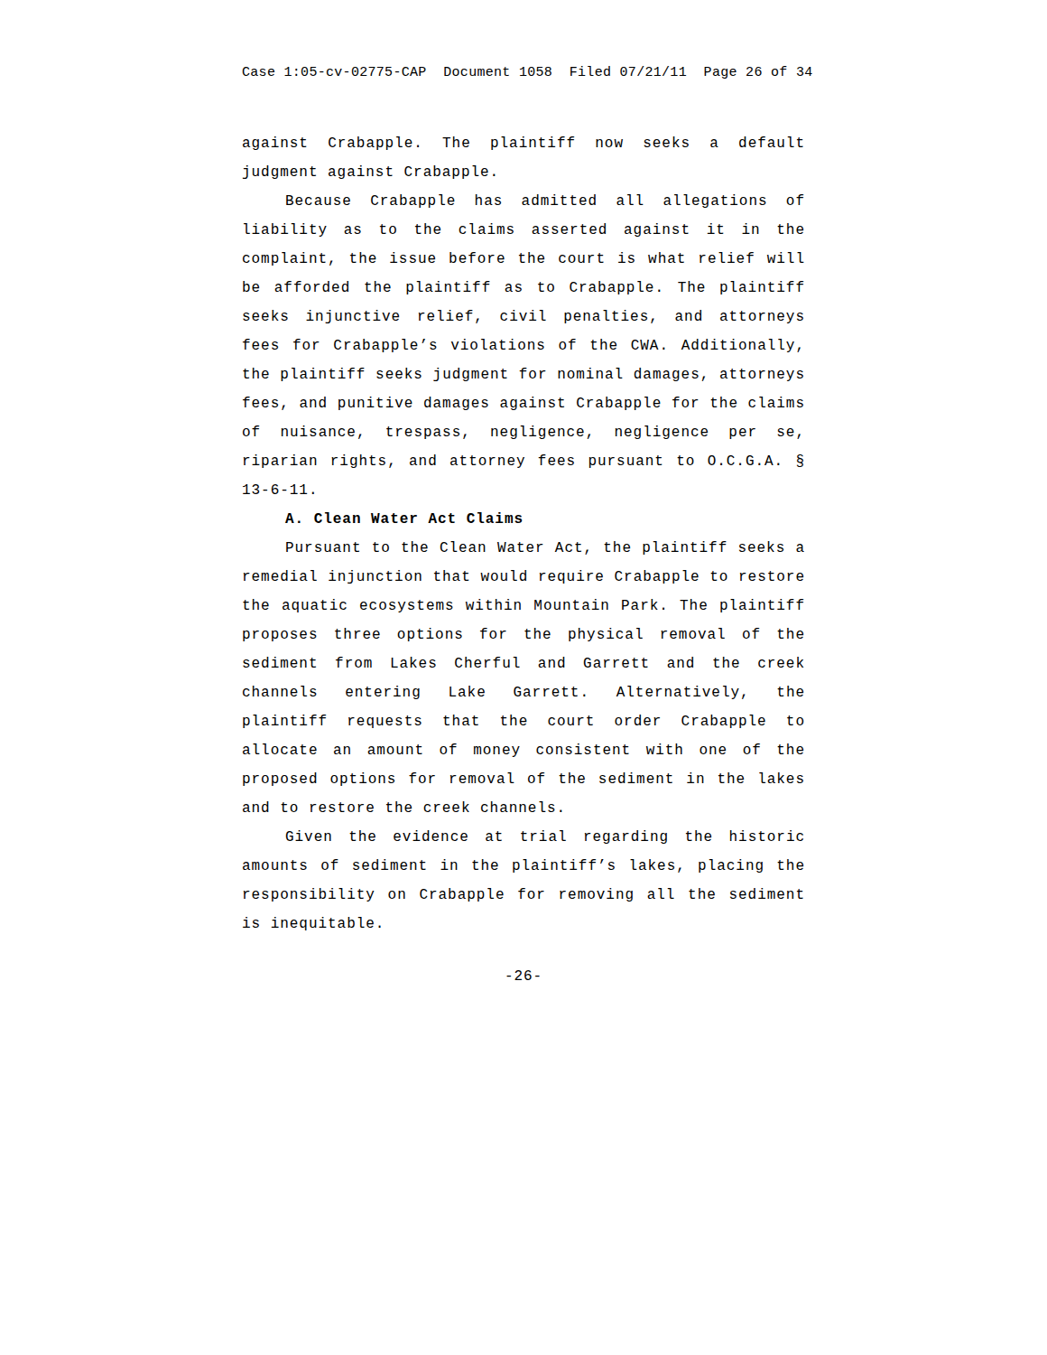Case 1:05-cv-02775-CAP Document 1058 Filed 07/21/11 Page 26 of 34
against Crabapple. The plaintiff now seeks a default judgment against Crabapple.
Because Crabapple has admitted all allegations of liability as to the claims asserted against it in the complaint, the issue before the court is what relief will be afforded the plaintiff as to Crabapple. The plaintiff seeks injunctive relief, civil penalties, and attorneys fees for Crabapple’s violations of the CWA. Additionally, the plaintiff seeks judgment for nominal damages, attorneys fees, and punitive damages against Crabapple for the claims of nuisance, trespass, negligence, negligence per se, riparian rights, and attorney fees pursuant to O.C.G.A. § 13-6-11.
A. Clean Water Act Claims
Pursuant to the Clean Water Act, the plaintiff seeks a remedial injunction that would require Crabapple to restore the aquatic ecosystems within Mountain Park. The plaintiff proposes three options for the physical removal of the sediment from Lakes Cherful and Garrett and the creek channels entering Lake Garrett. Alternatively, the plaintiff requests that the court order Crabapple to allocate an amount of money consistent with one of the proposed options for removal of the sediment in the lakes and to restore the creek channels.
Given the evidence at trial regarding the historic amounts of sediment in the plaintiff’s lakes, placing the responsibility on Crabapple for removing all the sediment is inequitable.
-26-